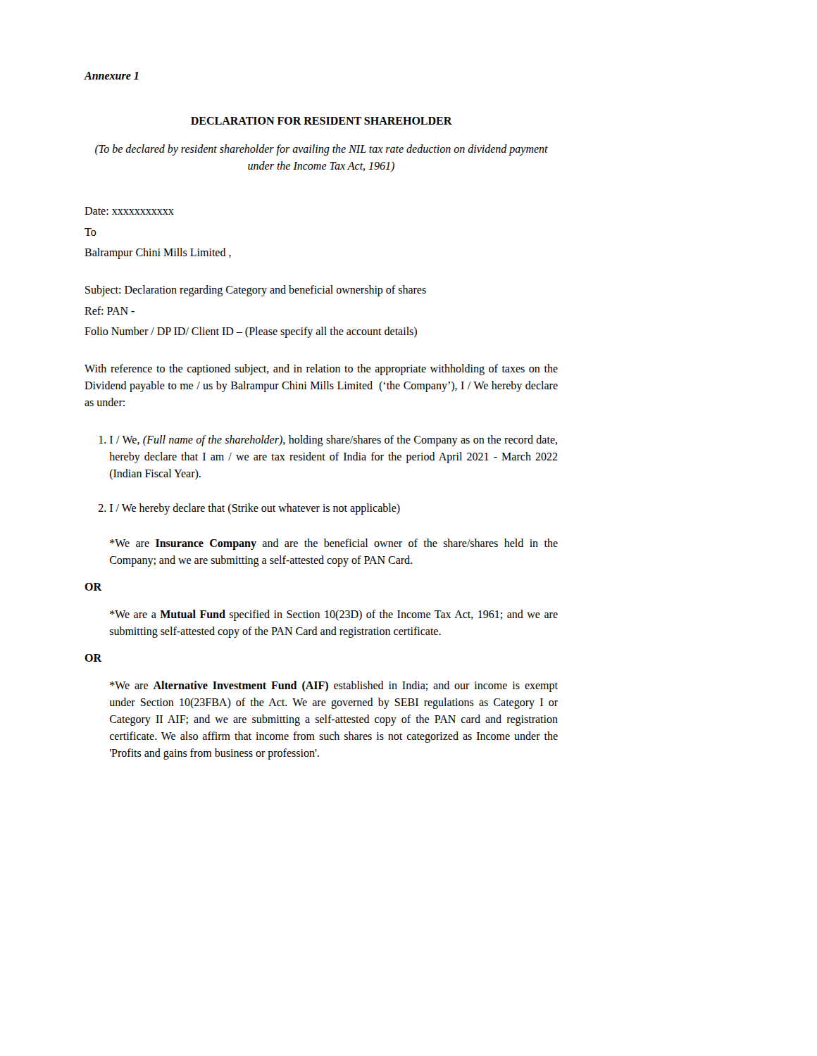Annexure 1
Declaration for Resident Shareholder
(To be declared by resident shareholder for availing the NIL tax rate deduction on dividend payment under the Income Tax Act, 1961)
Date: xxxxxxxxxxx
To
Balrampur Chini Mills Limited ,
Subject: Declaration regarding Category and beneficial ownership of shares
Ref: PAN -
Folio Number / DP ID/ Client ID – (Please specify all the account details)
With reference to the captioned subject, and in relation to the appropriate withholding of taxes on the Dividend payable to me / us by Balrampur Chini Mills Limited (‘the Company’), I / We hereby declare as under:
I / We, (Full name of the shareholder), holding share/shares of the Company as on the record date, hereby declare that I am / we are tax resident of India for the period April 2021 - March 2022 (Indian Fiscal Year).
I / We hereby declare that (Strike out whatever is not applicable)
*We are Insurance Company and are the beneficial owner of the share/shares held in the Company; and we are submitting a self-attested copy of PAN Card.
OR
*We are a Mutual Fund specified in Section 10(23D) of the Income Tax Act, 1961; and we are submitting self-attested copy of the PAN Card and registration certificate.
OR
*We are Alternative Investment Fund (AIF) established in India; and our income is exempt under Section 10(23FBA) of the Act. We are governed by SEBI regulations as Category I or Category II AIF; and we are submitting a self-attested copy of the PAN card and registration certificate. We also affirm that income from such shares is not categorized as Income under the 'Profits and gains from business or profession'.